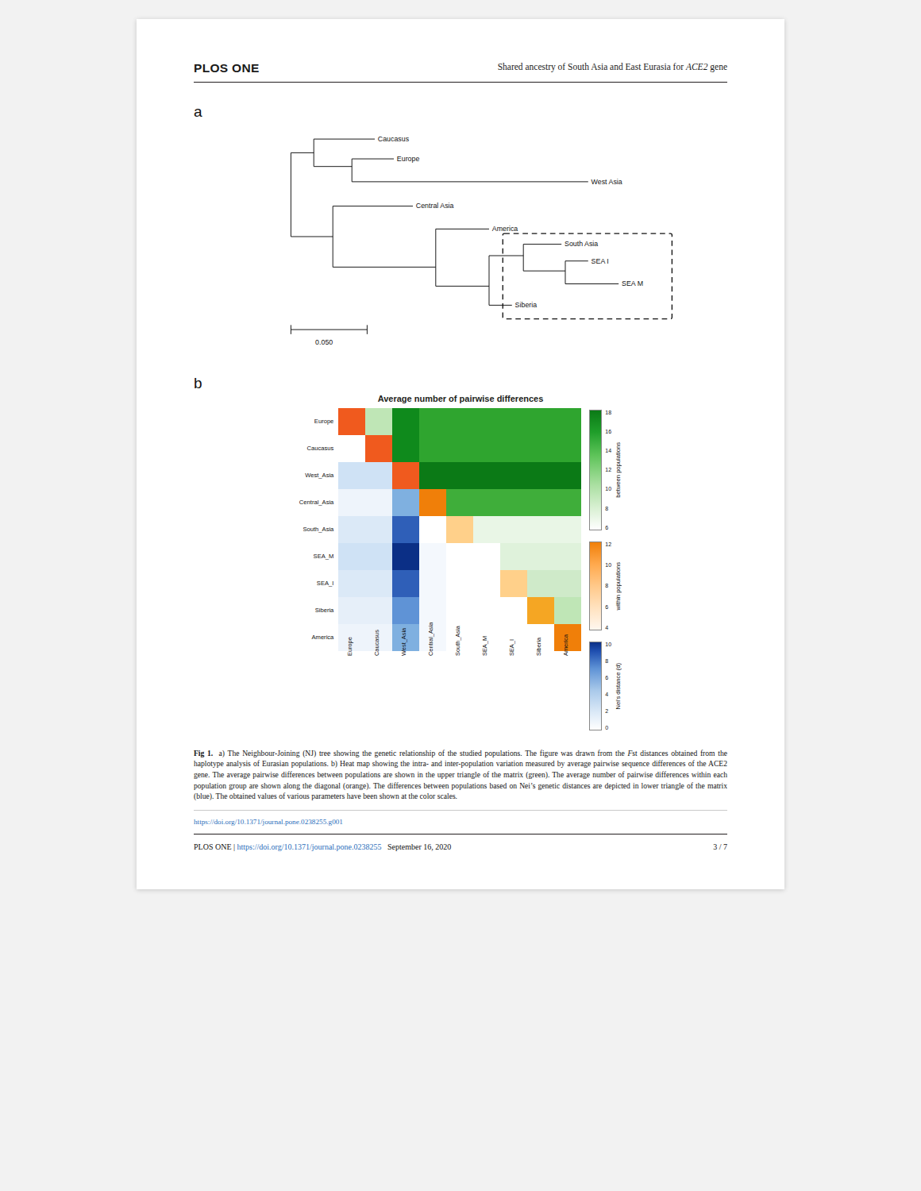PLOS ONE
Shared ancestry of South Asia and East Eurasia for ACE2 gene
a
Caucasus Europe West Asia Central Asia America Siberia South Asia SEA I SEA M 0.050
b
Average number of pairwise differences
Europe Caucasus West_Asia Central_Asia South_Asia SEA_M SEA_I Siberia America
Europe Caucasus West_Asia Central_Asia South_Asia SEA_M SEA_I Siberia America
181614121086
between populations
1210864
within populations
1086420
Nei's distance (d)
Fig 1. a) The Neighbour-Joining (NJ) tree showing the genetic relationship of the studied populations. The figure was drawn from the Fst distances obtained from the haplotype analysis of Eurasian populations. b) Heat map showing the intra- and inter-population variation measured by average pairwise sequence differences of the ACE2 gene. The average pairwise differences between populations are shown in the upper triangle of the matrix (green). The average number of pairwise differences within each population group are shown along the diagonal (orange). The differences between populations based on Nei’s genetic distances are depicted in lower triangle of the matrix (blue). The obtained values of various parameters have been shown at the color scales.
https://doi.org/10.1371/journal.pone.0238255.g001
PLOS ONE | https://doi.org/10.1371/journal.pone.0238255 September 16, 2020
3 / 7